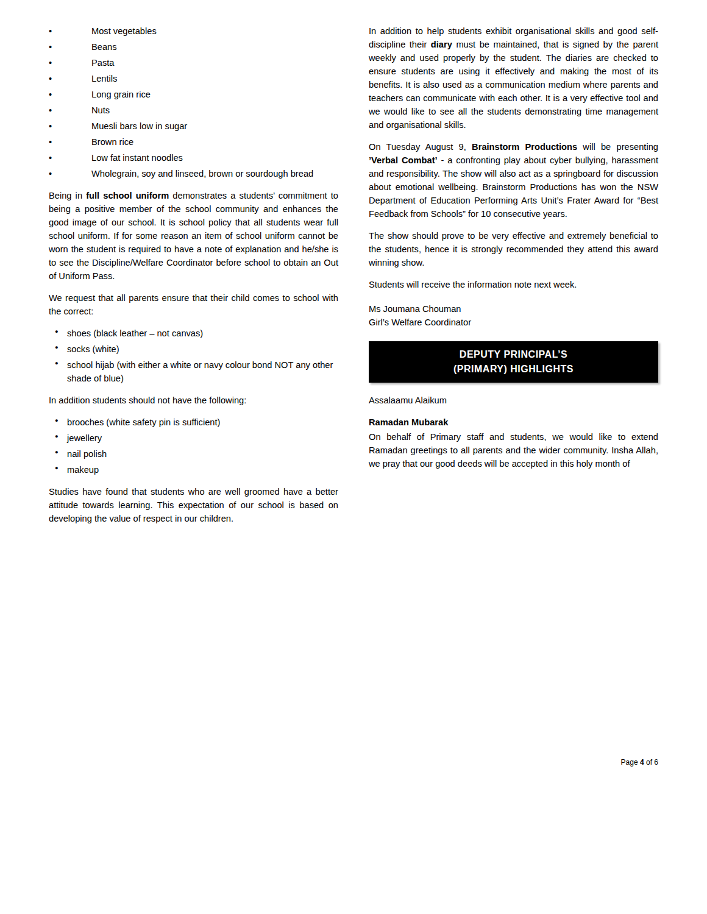Most vegetables
Beans
Pasta
Lentils
Long grain rice
Nuts
Muesli bars low in sugar
Brown rice
Low fat instant noodles
Wholegrain, soy and linseed, brown or sourdough bread
Being in full school uniform demonstrates a students’ commitment to being a positive member of the school community and enhances the good image of our school. It is school policy that all students wear full school uniform. If for some reason an item of school uniform cannot be worn the student is required to have a note of explanation and he/she is to see the Discipline/Welfare Coordinator before school to obtain an Out of Uniform Pass.
We request that all parents ensure that their child comes to school with the correct:
shoes (black leather – not canvas)
socks (white)
school hijab (with either a white or navy colour bond NOT any other shade of blue)
In addition students should not have the following:
brooches (white safety pin is sufficient)
jewellery
nail polish
makeup
Studies have found that students who are well groomed have a better attitude towards learning. This expectation of our school is based on developing the value of respect in our children.
In addition to help students exhibit organisational skills and good self-discipline their diary must be maintained, that is signed by the parent weekly and used properly by the student. The diaries are checked to ensure students are using it effectively and making the most of its benefits. It is also used as a communication medium where parents and teachers can communicate with each other. It is a very effective tool and we would like to see all the students demonstrating time management and organisational skills.
On Tuesday August 9, Brainstorm Productions will be presenting ’Verbal Combat’ - a confronting play about cyber bullying, harassment and responsibility. The show will also act as a springboard for discussion about emotional wellbeing. Brainstorm Productions has won the NSW Department of Education Performing Arts Unit’s Frater Award for “Best Feedback from Schools” for 10 consecutive years.
The show should prove to be very effective and extremely beneficial to the students, hence it is strongly recommended they attend this award winning show.
Students will receive the information note next week.
Ms Joumana Chouman
Girl’s Welfare Coordinator
DEPUTY PRINCIPAL’S (PRIMARY) HIGHLIGHTS
Assalaamu Alaikum
Ramadan Mubarak
On behalf of Primary staff and students, we would like to extend Ramadan greetings to all parents and the wider community. Insha Allah, we pray that our good deeds will be accepted in this holy month of
Page 4 of 6